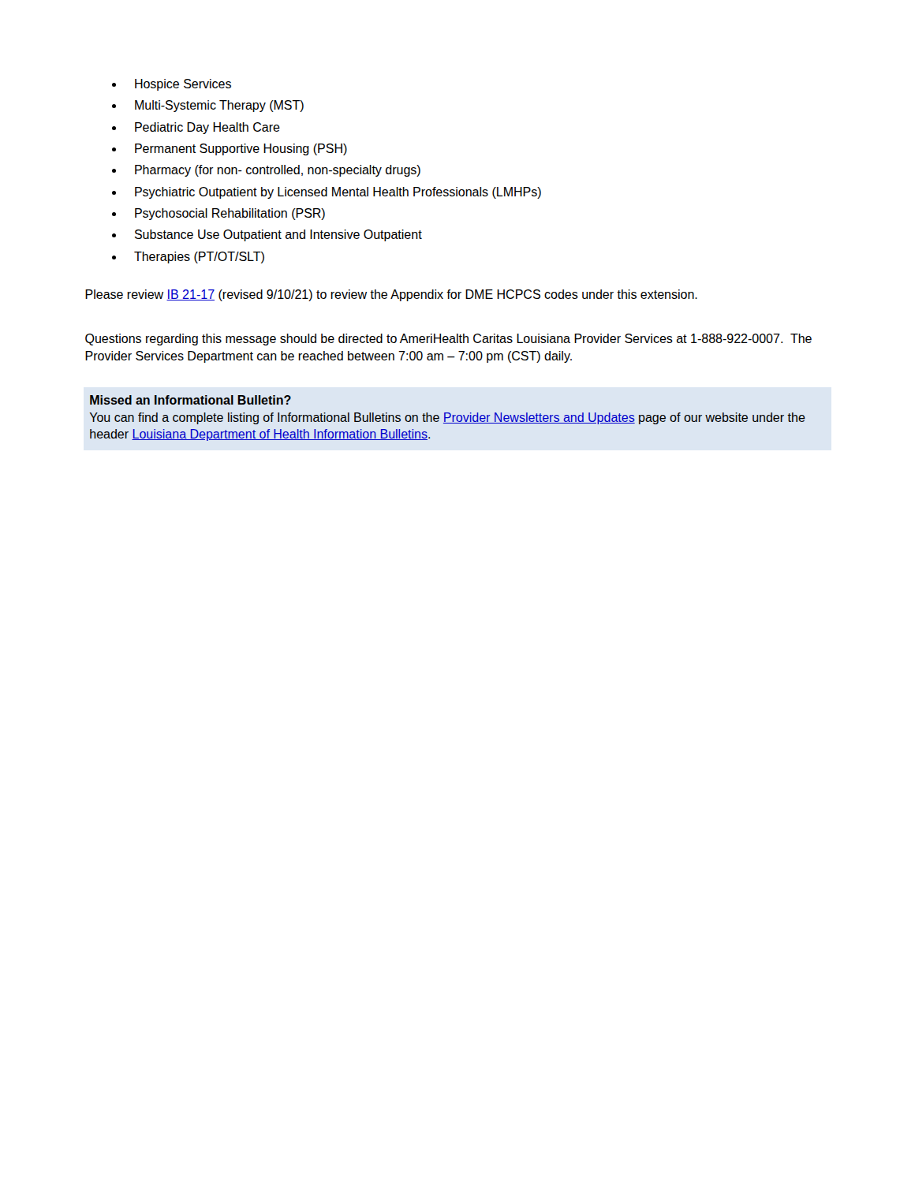Hospice Services
Multi-Systemic Therapy (MST)
Pediatric Day Health Care
Permanent Supportive Housing (PSH)
Pharmacy (for non- controlled, non-specialty drugs)
Psychiatric Outpatient by Licensed Mental Health Professionals (LMHPs)
Psychosocial Rehabilitation (PSR)
Substance Use Outpatient and Intensive Outpatient
Therapies (PT/OT/SLT)
Please review IB 21-17 (revised 9/10/21) to review the Appendix for DME HCPCS codes under this extension.
Questions regarding this message should be directed to AmeriHealth Caritas Louisiana Provider Services at 1-888-922-0007. The Provider Services Department can be reached between 7:00 am – 7:00 pm (CST) daily.
Missed an Informational Bulletin?
You can find a complete listing of Informational Bulletins on the Provider Newsletters and Updates page of our website under the header Louisiana Department of Health Information Bulletins.